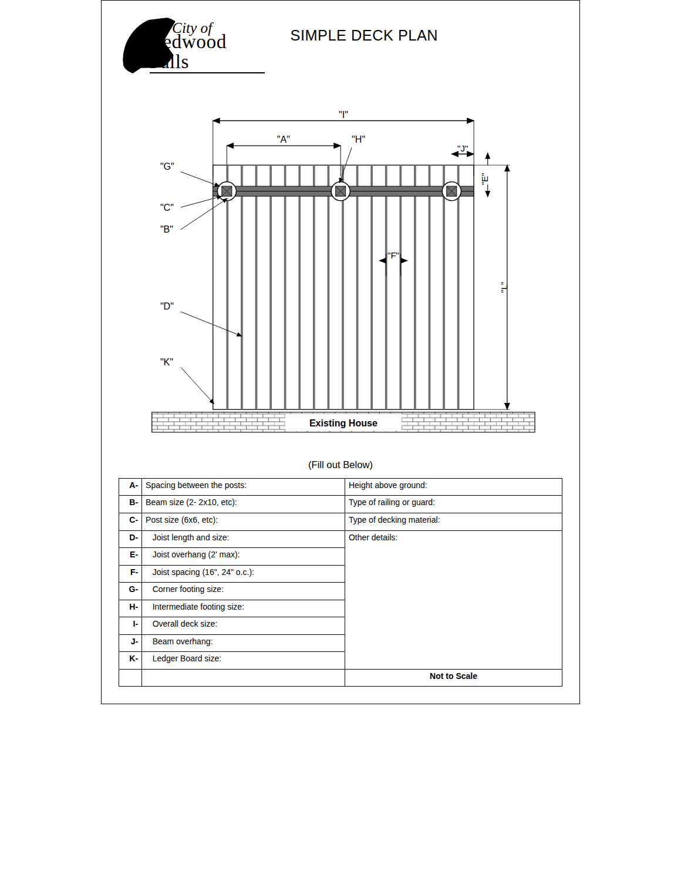City of
Redwood Falls
SIMPLE DECK PLAN
"I" "A" "J" "E" "F" "L" "H" "G" "C" "B" "D" "K" Existing House
(Fill out Below)
| A- | Spacing between the posts: | Height above ground: |
| B- | Beam size (2- 2x10, etc): | Type of railing or guard: |
| C- | Post size (6x6, etc): | Type of decking material: |
| D- | Joist length and size: | Other details: |
| E- | Joist overhang (2' max): |
| F- | Joist spacing (16", 24" o.c.): |
| G- | Corner footing size: |
| H- | Intermediate footing size: |
| I- | Overall deck size: |
| J- | Beam overhang: |
| K- | Ledger Board size: |
| | | Not to Scale |